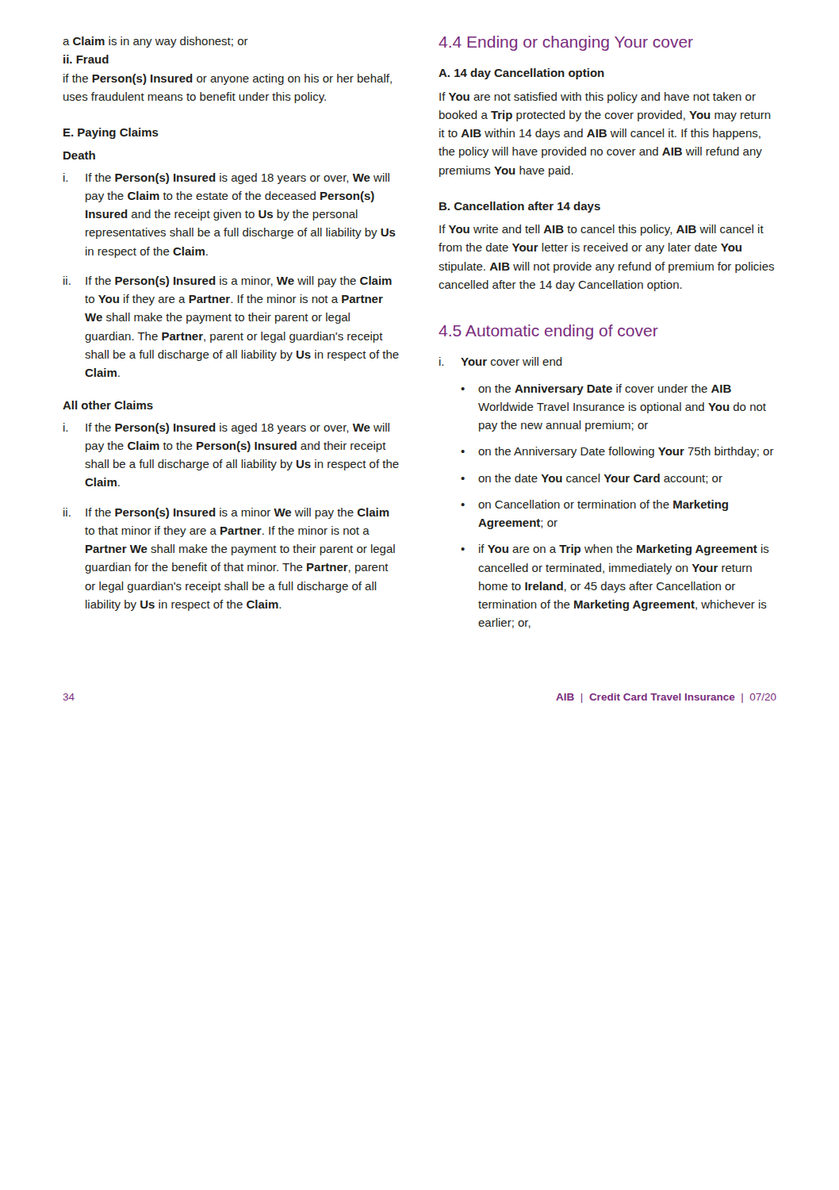a Claim is in any way dishonest; or
ii. Fraud
if the Person(s) Insured or anyone acting on his or her behalf, uses fraudulent means to benefit under this policy.
E. Paying Claims
Death
i. If the Person(s) Insured is aged 18 years or over, We will pay the Claim to the estate of the deceased Person(s) Insured and the receipt given to Us by the personal representatives shall be a full discharge of all liability by Us in respect of the Claim.
ii. If the Person(s) Insured is a minor, We will pay the Claim to You if they are a Partner. If the minor is not a Partner We shall make the payment to their parent or legal guardian. The Partner, parent or legal guardian's receipt shall be a full discharge of all liability by Us in respect of the Claim.
All other Claims
i. If the Person(s) Insured is aged 18 years or over, We will pay the Claim to the Person(s) Insured and their receipt shall be a full discharge of all liability by Us in respect of the Claim.
ii. If the Person(s) Insured is a minor We will pay the Claim to that minor if they are a Partner. If the minor is not a Partner We shall make the payment to their parent or legal guardian for the benefit of that minor. The Partner, parent or legal guardian's receipt shall be a full discharge of all liability by Us in respect of the Claim.
4.4 Ending or changing Your cover
A. 14 day Cancellation option
If You are not satisfied with this policy and have not taken or booked a Trip protected by the cover provided, You may return it to AIB within 14 days and AIB will cancel it. If this happens, the policy will have provided no cover and AIB will refund any premiums You have paid.
B. Cancellation after 14 days
If You write and tell AIB to cancel this policy, AIB will cancel it from the date Your letter is received or any later date You stipulate. AIB will not provide any refund of premium for policies cancelled after the 14 day Cancellation option.
4.5 Automatic ending of cover
i. Your cover will end
• on the Anniversary Date if cover under the AIB Worldwide Travel Insurance is optional and You do not pay the new annual premium; or
• on the Anniversary Date following Your 75th birthday; or
• on the date You cancel Your Card account; or
• on Cancellation or termination of the Marketing Agreement; or
• if You are on a Trip when the Marketing Agreement is cancelled or terminated, immediately on Your return home to Ireland, or 45 days after Cancellation or termination of the Marketing Agreement, whichever is earlier; or,
34
AIB | Credit Card Travel Insurance | 07/20